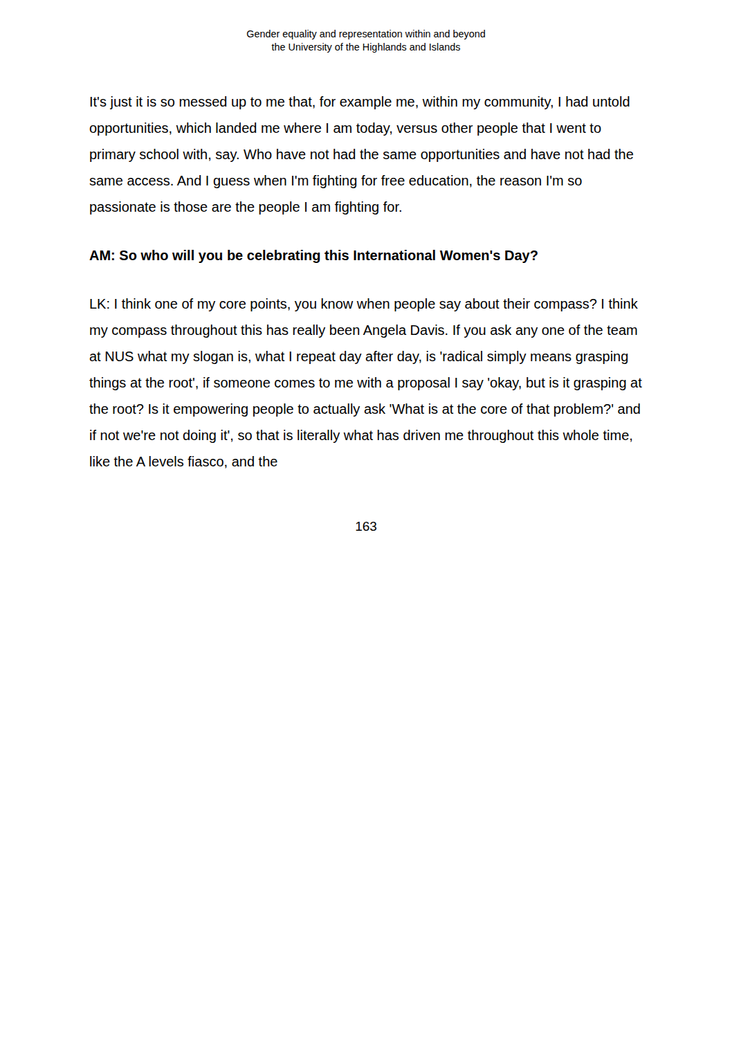Gender equality and representation within and beyond
the University of the Highlands and Islands
It's just it is so messed up to me that, for example me, within my community, I had untold opportunities, which landed me where I am today, versus other people that I went to primary school with, say. Who have not had the same opportunities and have not had the same access. And I guess when I'm fighting for free education, the reason I'm so passionate is those are the people I am fighting for.
AM: So who will you be celebrating this International Women's Day?
LK: I think one of my core points, you know when people say about their compass? I think my compass throughout this has really been Angela Davis. If you ask any one of the team at NUS what my slogan is, what I repeat day after day, is 'radical simply means grasping things at the root', if someone comes to me with a proposal I say 'okay, but is it grasping at the root? Is it empowering people to actually ask 'What is at the core of that problem?' and if not we're not doing it', so that is literally what has driven me throughout this whole time, like the A levels fiasco, and the
163